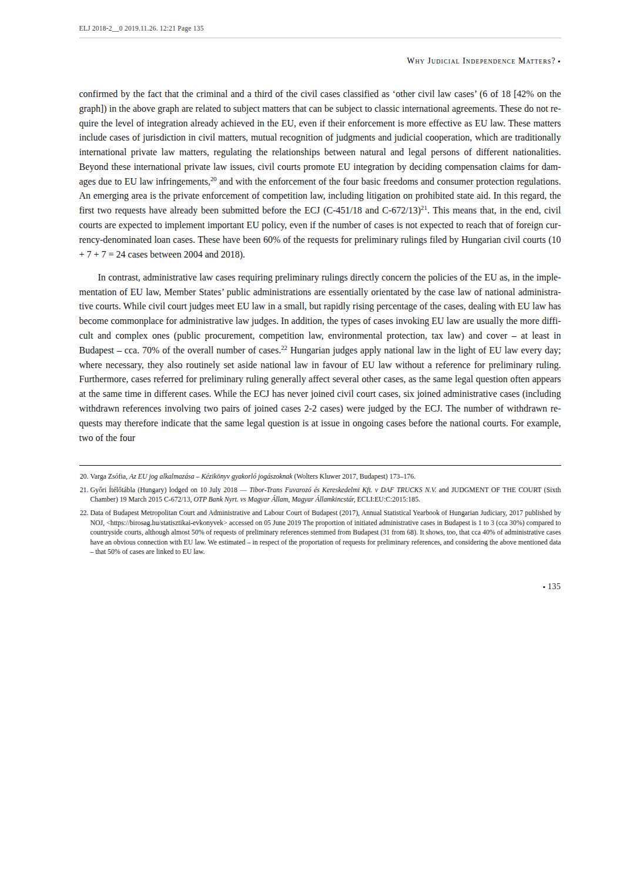ELJ 2018-2__0 2019.11.26. 12:21 Page 135
Why Judicial Independence Matters?
confirmed by the fact that the criminal and a third of the civil cases classified as ‘other civil law cases’ (6 of 18 [42% on the graph]) in the above graph are related to subject matters that can be subject to classic international agreements. These do not require the level of integration already achieved in the EU, even if their enforcement is more effective as EU law. These matters include cases of jurisdiction in civil matters, mutual recognition of judgments and judicial cooperation, which are traditionally international private law matters, regulating the relationships between natural and legal persons of different nationalities. Beyond these international private law issues, civil courts promote EU integration by deciding compensation claims for damages due to EU law infringements,20 and with the enforcement of the four basic freedoms and consumer protection regulations. An emerging area is the private enforcement of competition law, including litigation on prohibited state aid. In this regard, the first two requests have already been submitted before the ECJ (C-451/18 and C-672/13)21. This means that, in the end, civil courts are expected to implement important EU policy, even if the number of cases is not expected to reach that of foreign currency-denominated loan cases. These have been 60% of the requests for preliminary rulings filed by Hungarian civil courts (10 + 7 + 7 = 24 cases between 2004 and 2018).
In contrast, administrative law cases requiring preliminary rulings directly concern the policies of the EU as, in the implementation of EU law, Member States’ public administrations are essentially orientated by the case law of national administrative courts. While civil court judges meet EU law in a small, but rapidly rising percentage of the cases, dealing with EU law has become commonplace for administrative law judges. In addition, the types of cases invoking EU law are usually the more difficult and complex ones (public procurement, competition law, environmental protection, tax law) and cover – at least in Budapest – cca. 70% of the overall number of cases.22 Hungarian judges apply national law in the light of EU law every day; where necessary, they also routinely set aside national law in favour of EU law without a reference for preliminary ruling. Furthermore, cases referred for preliminary ruling generally affect several other cases, as the same legal question often appears at the same time in different cases. While the ECJ has never joined civil court cases, six joined administrative cases (including withdrawn references involving two pairs of joined cases 2-2 cases) were judged by the ECJ. The number of withdrawn requests may therefore indicate that the same legal question is at issue in ongoing cases before the national courts. For example, two of the four
Varga Zsófia, Az EU jog alkalmazása – Kézikönyv gyakorló jogászoknak (Wolters Kluwer 2017, Budapest) 173–176.
Győri Ítélőtábla (Hungary) lodged on 10 July 2018 — Tibor-Trans Fuvarozó és Kereskedelmi Kft. v DAF TRUCKS N.V. and JUDGMENT OF THE COURT (Sixth Chamber) 19 March 2015 C-672/13, OTP Bank Nyrt. vs Magyar Állam, Magyar Államkincstár, ECLI:EU:C:2015:185.
Data of Budapest Metropolitan Court and Administrative and Labour Court of Budapest (2017), Annual Statistical Yearbook of Hungarian Judiciary, 2017 published by NOJ, <https://birosag.hu/statisztikai-evkonyvek> accessed on 05 June 2019 The proportion of initiated administrative cases in Budapest is 1 to 3 (cca 30%) compared to countryside courts, although almost 50% of requests of preliminary references stemmed from Budapest (31 from 68). It shows, too, that cca 40% of administrative cases have an obvious connection with EU law. We estimated – in respect of the proportation of requests for preliminary references, and considering the above mentioned data – that 50% of cases are linked to EU law.
135